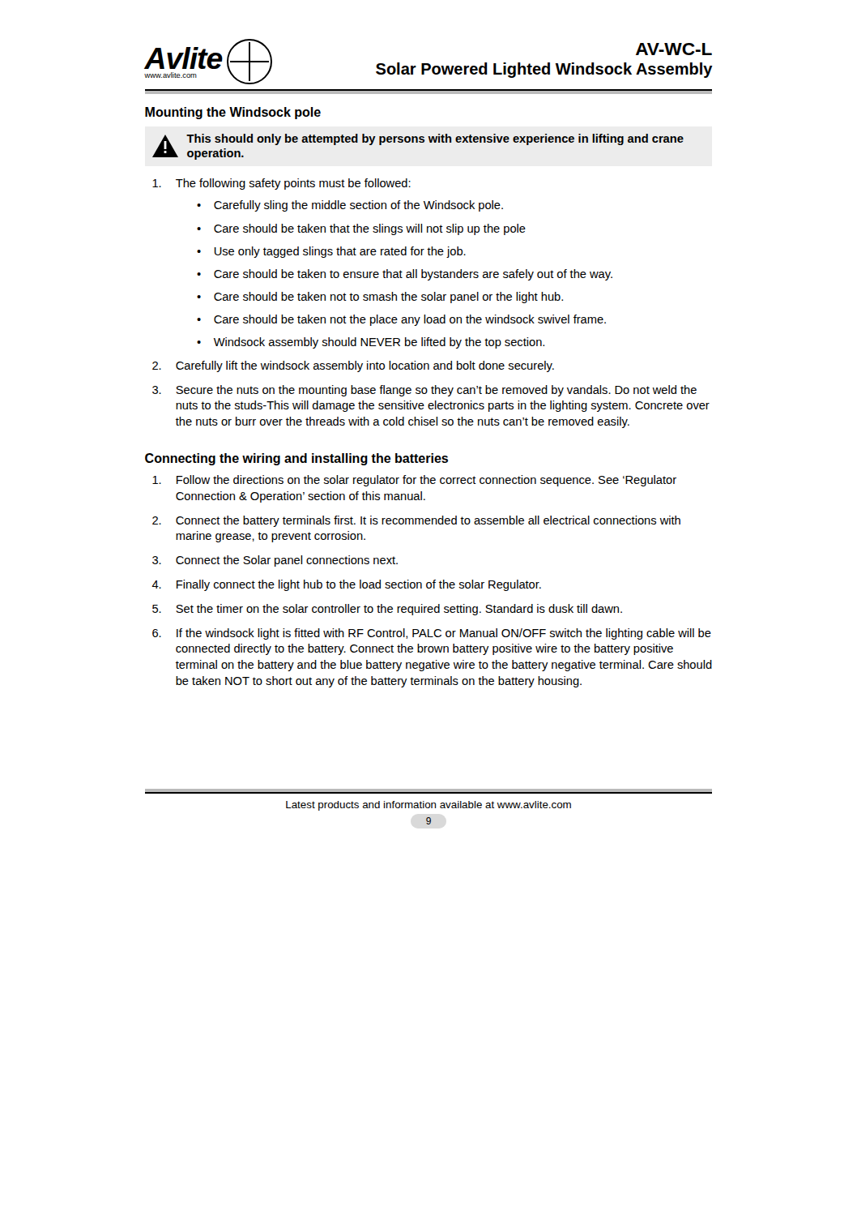Avlite
www.avlite.com
AV-WC-L
Solar Powered Lighted Windsock Assembly
Mounting the Windsock pole
This should only be attempted by persons with extensive experience in lifting and crane operation.
The following safety points must be followed:
Carefully sling the middle section of the Windsock pole.
Care should be taken that the slings will not slip up the pole
Use only tagged slings that are rated for the job.
Care should be taken to ensure that all bystanders are safely out of the way.
Care should be taken not to smash the solar panel or the light hub.
Care should be taken not the place any load on the windsock swivel frame.
Windsock assembly should NEVER be lifted by the top section.
Carefully lift the windsock assembly into location and bolt done securely.
Secure the nuts on the mounting base flange so they can’t be removed by vandals. Do not weld the nuts to the studs-This will damage the sensitive electronics parts in the lighting system. Concrete over the nuts or burr over the threads with a cold chisel so the nuts can’t be removed easily.
Connecting the wiring and installing the batteries
Follow the directions on the solar regulator for the correct connection sequence. See ‘Regulator Connection & Operation’ section of this manual.
Connect the battery terminals first. It is recommended to assemble all electrical connections with marine grease, to prevent corrosion.
Connect the Solar panel connections next.
Finally connect the light hub to the load section of the solar Regulator.
Set the timer on the solar controller to the required setting. Standard is dusk till dawn.
If the windsock light is fitted with RF Control, PALC or Manual ON/OFF switch the lighting cable will be connected directly to the battery. Connect the brown battery positive wire to the battery positive terminal on the battery and the blue battery negative wire to the battery negative terminal. Care should be taken NOT to short out any of the battery terminals on the battery housing.
Latest products and information available at www.avlite.com
9